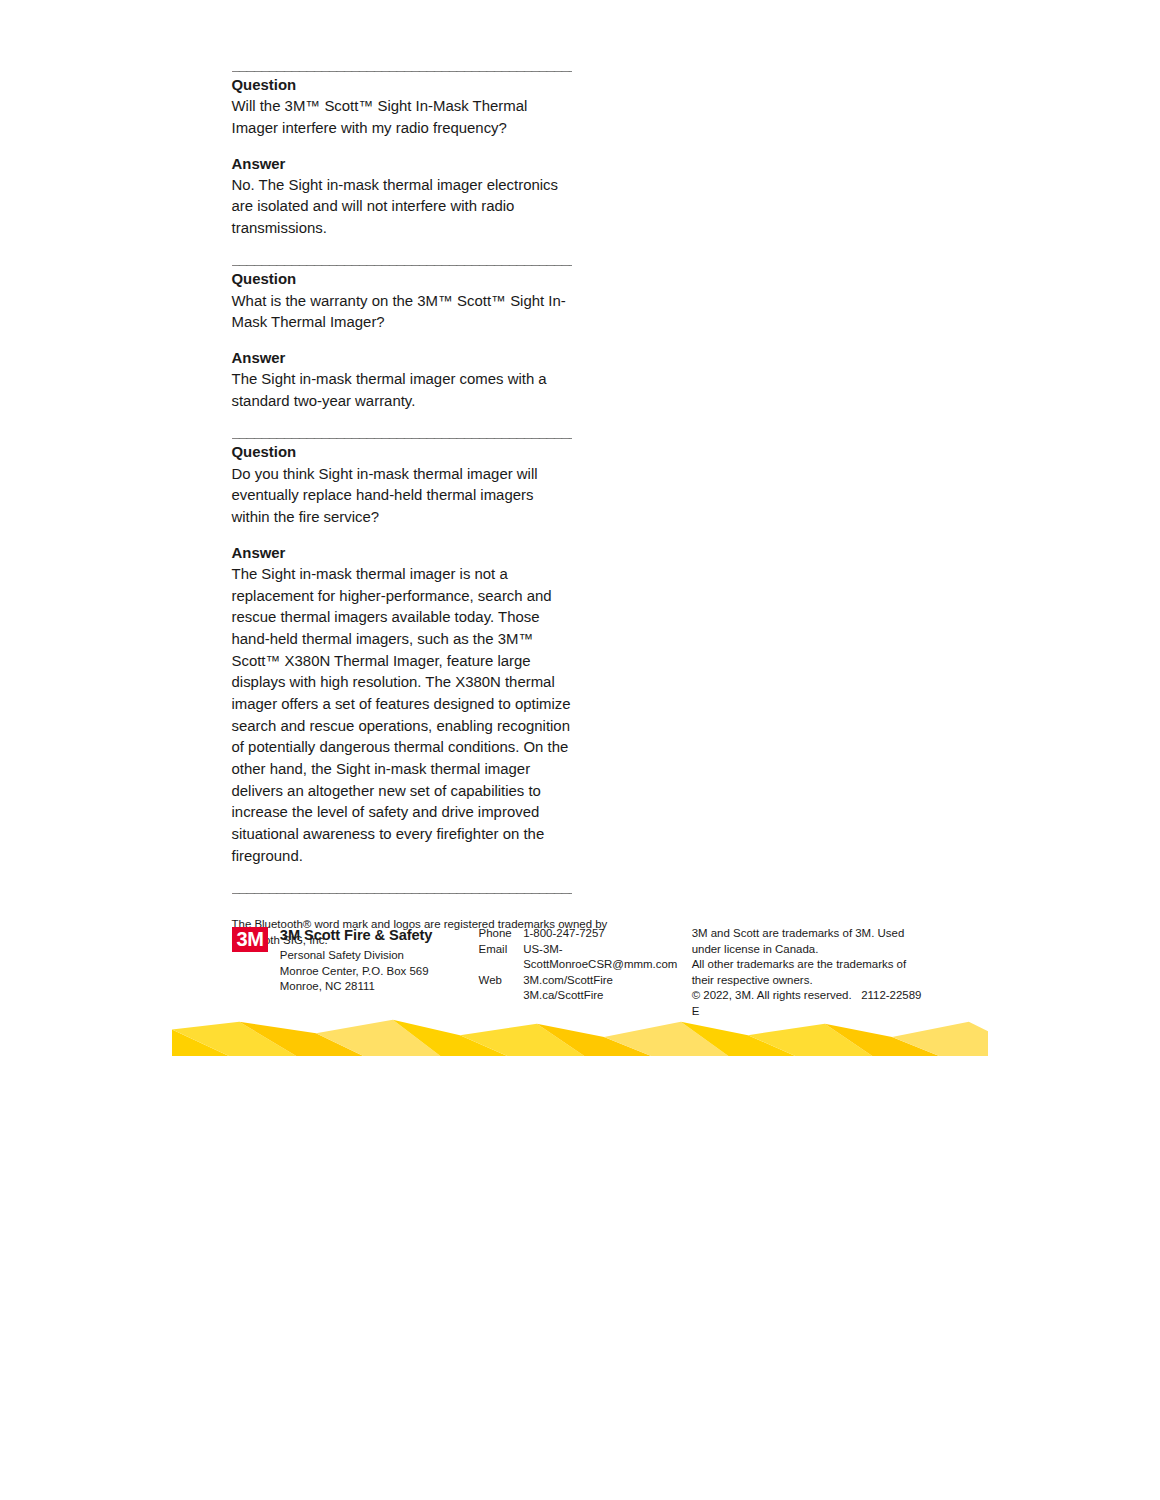_______________________________________________
Question
Will the 3M™ Scott™ Sight In-Mask Thermal Imager interfere with my radio frequency?
Answer
No. The Sight in-mask thermal imager electronics are isolated and will not interfere with radio transmissions.
_______________________________________________
Question
What is the warranty on the 3M™ Scott™ Sight In-Mask Thermal Imager?
Answer
The Sight in-mask thermal imager comes with a standard two-year warranty.
_______________________________________________
Question
Do you think Sight in-mask thermal imager will eventually replace hand-held thermal imagers within the fire service?
Answer
The Sight in-mask thermal imager is not a replacement for higher-performance, search and rescue thermal imagers available today. Those hand-held thermal imagers, such as the 3M™ Scott™ X380N Thermal Imager, feature large displays with high resolution. The X380N thermal imager offers a set of features designed to optimize search and rescue operations, enabling recognition of potentially dangerous thermal conditions. On the other hand, the Sight in-mask thermal imager delivers an altogether new set of capabilities to increase the level of safety and drive improved situational awareness to every firefighter on the fireground.
_______________________________________________
The Bluetooth® word mark and logos are registered trademarks owned by Bluetooth SIG, Inc.
3M
3M Scott Fire & Safety
Personal Safety Division
Monroe Center, P.O. Box 569
Monroe, NC 28111
| Phone | 1-800-247-7257 |
| Email | US-3M-ScottMonroeCSR@mmm.com |
| Web | 3M.com/ScottFire |
| | 3M.ca/ScottFire |
3M and Scott are trademarks of 3M. Used under license in Canada.
All other trademarks are the trademarks of their respective owners.
© 2022, 3M. All rights reserved. 2112-22589 E